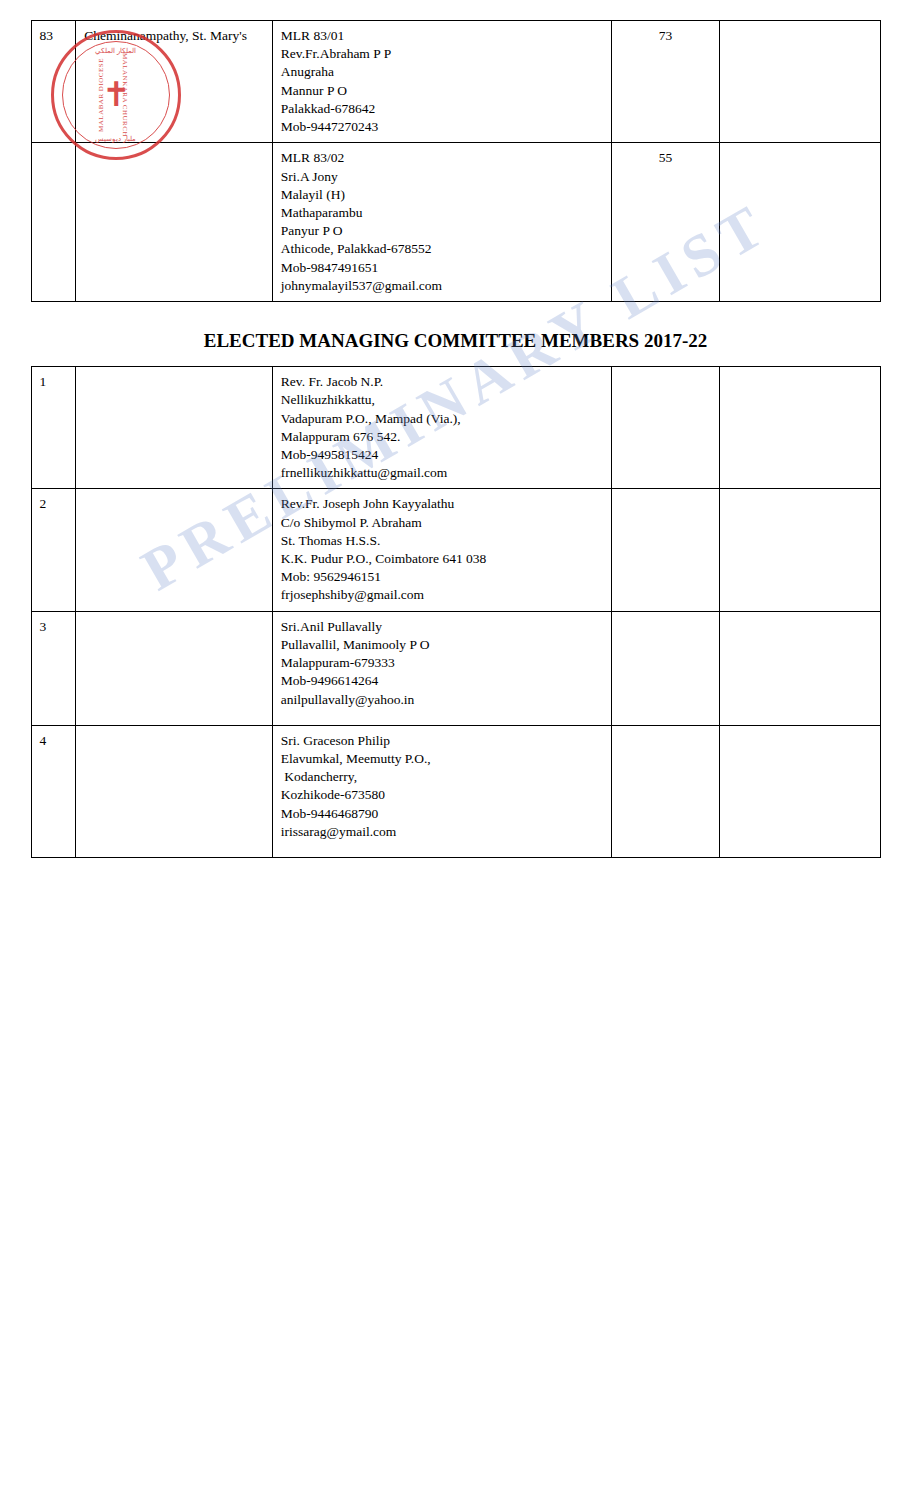الملكار الملكي
✝
MALABAR DIOCESE
MALANKARA CHURCH
ملبار ديوسيس
PRELIMINARY LIST
| 83 | Cheminanampathy, St. Mary's | MLR 83/01 Rev.Fr.Abraham P P Anugraha Mannur P O Palakkad-678642 Mob-9447270243 | 73 | |
| | | MLR 83/02 Sri.A Jony Malayil (H) Mathaparambu Panyur P O Athicode, Palakkad-678552 Mob-9847491651 johnymalayil537@gmail.com | 55 | |
ELECTED MANAGING COMMITTEE MEMBERS 2017-22
| 1 | | Rev. Fr. Jacob N.P. Nellikuzhikkattu, Vadapuram P.O., Mampad (Via.), Malappuram 676 542. Mob-9495815424 frnellikuzhikkattu@gmail.com | | |
| 2 | | Rev.Fr. Joseph John Kayyalathu C/o Shibymol P. Abraham St. Thomas H.S.S. K.K. Pudur P.O., Coimbatore 641 038 Mob: 9562946151 frjosephshiby@gmail.com | | |
| 3 | | Sri.Anil Pullavally Pullavallil, Manimooly P O Malappuram-679333 Mob-9496614264 anilpullavally@yahoo.in | | |
| 4 | | Sri. Graceson Philip Elavumkal, Meemutty P.O., Kodancherry, Kozhikode-673580 Mob-9446468790 irissarag@ymail.com | | |